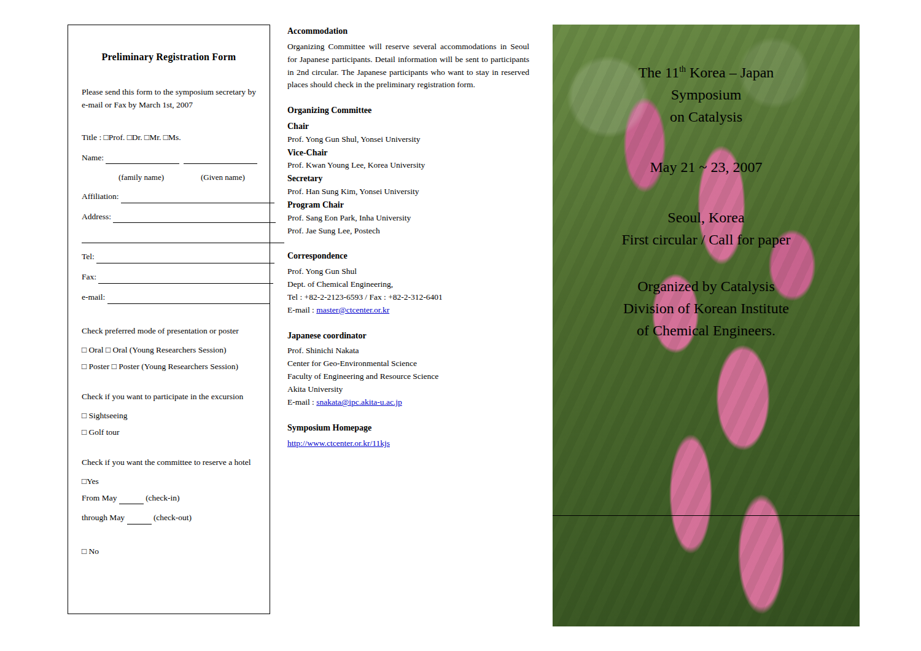Preliminary Registration Form
Please send this form to the symposium secretary by e-mail or Fax by March 1st, 2007
Title : □Prof. □Dr. □Mr. □Ms.
Name:
(family name)(Given name)
Affiliation:
Address:
Tel:
Fax:
e-mail:
Check preferred mode of presentation or poster
□ Oral □ Oral (Young Researchers Session)
□ Poster □ Poster (Young Researchers Session)
Check if you want to participate in the excursion
□ Sightseeing
□ Golf tour
Check if you want the committee to reserve a hotel
□Yes
From May (check-in)
through May (check-out)
□ No
Accommodation
Organizing Committee will reserve several accommodations in Seoul for Japanese participants. Detail information will be sent to participants in 2nd circular. The Japanese participants who want to stay in reserved places should check in the preliminary registration form.
Organizing Committee
Chair
Prof. Yong Gun Shul, Yonsei University
Vice-Chair
Prof. Kwan Young Lee, Korea University
Secretary
Prof. Han Sung Kim, Yonsei University
Program Chair
Prof. Sang Eon Park, Inha University
Prof. Jae Sung Lee, Postech
Correspondence
Prof. Yong Gun Shul
Dept. of Chemical Engineering,
Tel : +82-2-2123-6593 / Fax : +82-2-312-6401
E-mail : master@ctcenter.or.kr
Japanese coordinator
Prof. Shinichi Nakata
Center for Geo-Environmental Science
Faculty of Engineering and Resource Science
Akita University
E-mail : snakata@ipc.akita-u.ac.jp
Symposium Homepage
http://www.ctcenter.or.kr/11kjs
The 11th Korea – Japan
Symposium
on Catalysis
May 21 ~ 23, 2007
Seoul, Korea
First circular / Call for paper
Organized by Catalysis
Division of Korean Institute
of Chemical Engineers.